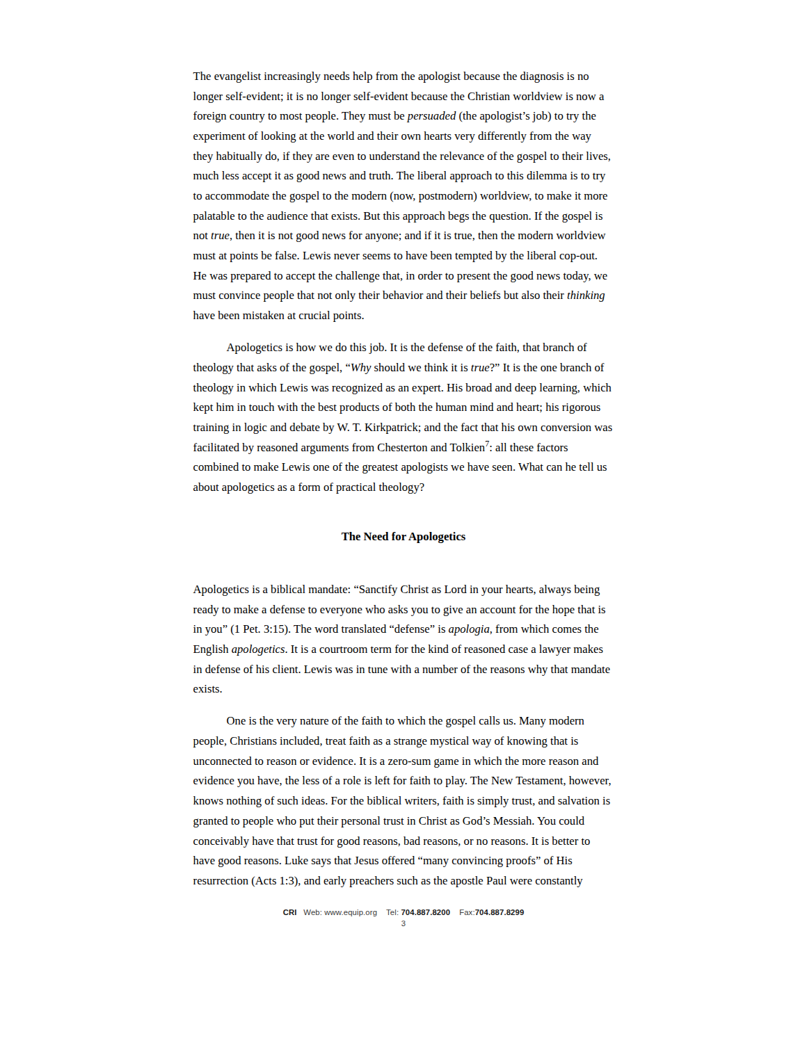The evangelist increasingly needs help from the apologist because the diagnosis is no longer self-evident; it is no longer self-evident because the Christian worldview is now a foreign country to most people. They must be persuaded (the apologist’s job) to try the experiment of looking at the world and their own hearts very differently from the way they habitually do, if they are even to understand the relevance of the gospel to their lives, much less accept it as good news and truth. The liberal approach to this dilemma is to try to accommodate the gospel to the modern (now, postmodern) worldview, to make it more palatable to the audience that exists. But this approach begs the question. If the gospel is not true, then it is not good news for anyone; and if it is true, then the modern worldview must at points be false. Lewis never seems to have been tempted by the liberal cop-out. He was prepared to accept the challenge that, in order to present the good news today, we must convince people that not only their behavior and their beliefs but also their thinking have been mistaken at crucial points.
Apologetics is how we do this job. It is the defense of the faith, that branch of theology that asks of the gospel, “Why should we think it is true?” It is the one branch of theology in which Lewis was recognized as an expert. His broad and deep learning, which kept him in touch with the best products of both the human mind and heart; his rigorous training in logic and debate by W. T. Kirkpatrick; and the fact that his own conversion was facilitated by reasoned arguments from Chesterton and Tolkien7: all these factors combined to make Lewis one of the greatest apologists we have seen. What can he tell us about apologetics as a form of practical theology?
The Need for Apologetics
Apologetics is a biblical mandate: “Sanctify Christ as Lord in your hearts, always being ready to make a defense to everyone who asks you to give an account for the hope that is in you” (1 Pet. 3:15). The word translated “defense” is apologia, from which comes the English apologetics. It is a courtroom term for the kind of reasoned case a lawyer makes in defense of his client. Lewis was in tune with a number of the reasons why that mandate exists.
One is the very nature of the faith to which the gospel calls us. Many modern people, Christians included, treat faith as a strange mystical way of knowing that is unconnected to reason or evidence. It is a zero-sum game in which the more reason and evidence you have, the less of a role is left for faith to play. The New Testament, however, knows nothing of such ideas. For the biblical writers, faith is simply trust, and salvation is granted to people who put their personal trust in Christ as God’s Messiah. You could conceivably have that trust for good reasons, bad reasons, or no reasons. It is better to have good reasons. Luke says that Jesus offered “many convincing proofs” of His resurrection (Acts 1:3), and early preachers such as the apostle Paul were constantly
CRI Web: www.equip.org Tel: 704.887.8200 Fax:704.887.8299
3